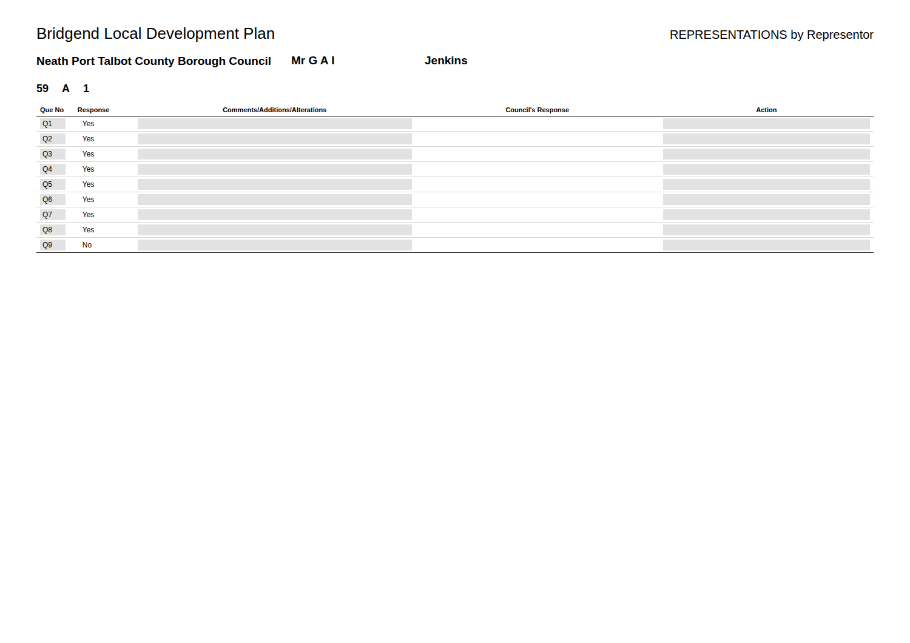Bridgend Local Development Plan
REPRESENTATIONS by Representor
Neath Port Talbot County Borough Council
Mr G A I
Jenkins
59 A 1
| Que No | Response | Comments/Additions/Alterations | Council's Response | Action |
| --- | --- | --- | --- | --- |
| Q1 | Yes | | | |
| Q2 | Yes | | | |
| Q3 | Yes | | | |
| Q4 | Yes | | | |
| Q5 | Yes | | | |
| Q6 | Yes | | | |
| Q7 | Yes | | | |
| Q8 | Yes | | | |
| Q9 | No | | | |